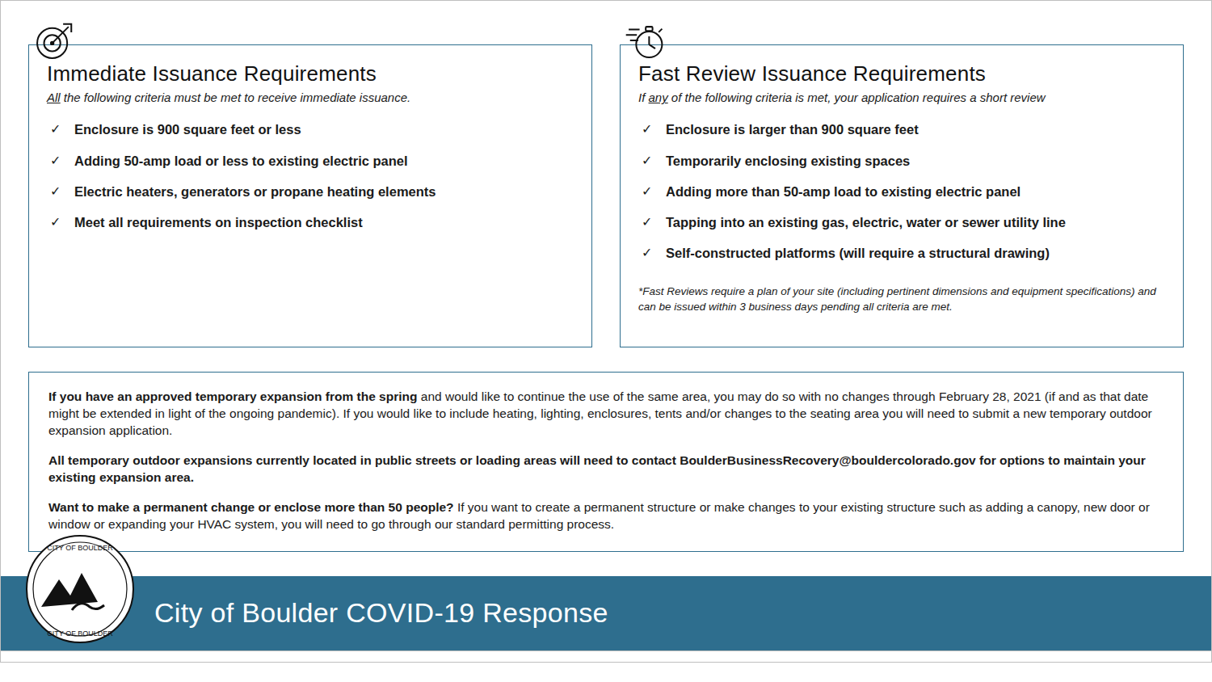Immediate Issuance Requirements
All the following criteria must be met to receive immediate issuance.
Enclosure is 900 square feet or less
Adding 50-amp load or less to existing electric panel
Electric heaters, generators or propane heating elements
Meet all requirements on inspection checklist
Fast Review Issuance Requirements
If any of the following criteria is met, your application requires a short review
Enclosure is larger than 900 square feet
Temporarily enclosing existing spaces
Adding more than 50-amp load to existing electric panel
Tapping into an existing gas, electric, water or sewer utility line
Self-constructed platforms (will require a structural drawing)
*Fast Reviews require a plan of your site (including pertinent dimensions and equipment specifications) and can be issued within 3 business days pending all criteria are met.
If you have an approved temporary expansion from the spring and would like to continue the use of the same area, you may do so with no changes through February 28, 2021 (if and as that date might be extended in light of the ongoing pandemic). If you would like to include heating, lighting, enclosures, tents and/or changes to the seating area you will need to submit a new temporary outdoor expansion application.
All temporary outdoor expansions currently located in public streets or loading areas will need to contact BoulderBusinessRecovery@bouldercolorado.gov for options to maintain your existing expansion area.
Want to make a permanent change or enclose more than 50 people? If you want to create a permanent structure or make changes to your existing structure such as adding a canopy, new door or window or expanding your HVAC system, you will need to go through our standard permitting process.
CITY OF BOULDER CITY OF BOULDER
City of Boulder COVID-19 Response